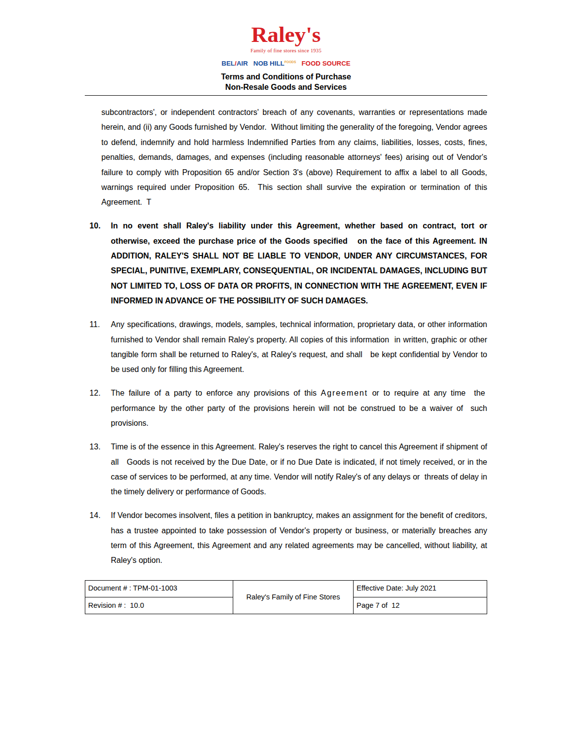Raley's
Family of fine stores since 1935
BEL/AIR NOB HILLFOODS FOOD SOURCE
Terms and Conditions of Purchase
Non-Resale Goods and Services
subcontractors', or independent contractors' breach of any covenants, warranties or representations made herein, and (ii) any Goods furnished by Vendor. Without limiting the generality of the foregoing, Vendor agrees to defend, indemnify and hold harmless Indemnified Parties from any claims, liabilities, losses, costs, fines, penalties, demands, damages, and expenses (including reasonable attorneys' fees) arising out of Vendor's failure to comply with Proposition 65 and/or Section 3's (above) Requirement to affix a label to all Goods, warnings required under Proposition 65. This section shall survive the expiration or termination of this Agreement. T
In no event shall Raley's liability under this Agreement, whether based on contract, tort or otherwise, exceed the purchase price of the Goods specified on the face of this Agreement. IN ADDITION, RALEY'S SHALL NOT BE LIABLE TO VENDOR, UNDER ANY CIRCUMSTANCES, FOR SPECIAL, PUNITIVE, EXEMPLARY, CONSEQUENTIAL, OR INCIDENTAL DAMAGES, INCLUDING BUT NOT LIMITED TO, LOSS OF DATA OR PROFITS, IN CONNECTION WITH THE AGREEMENT, EVEN IF INFORMED IN ADVANCE OF THE POSSIBILITY OF SUCH DAMAGES.
Any specifications, drawings, models, samples, technical information, proprietary data, or other information furnished to Vendor shall remain Raley's property. All copies of this information in written, graphic or other tangible form shall be returned to Raley's, at Raley's request, and shall be kept confidential by Vendor to be used only for filling this Agreement.
The failure of a party to enforce any provisions of this Agreement or to require at any time the performance by the other party of the provisions herein will not be construed to be a waiver of such provisions.
Time is of the essence in this Agreement. Raley's reserves the right to cancel this Agreement if shipment of all Goods is not received by the Due Date, or if no Due Date is indicated, if not timely received, or in the case of services to be performed, at any time. Vendor will notify Raley's of any delays or threats of delay in the timely delivery or performance of Goods.
If Vendor becomes insolvent, files a petition in bankruptcy, makes an assignment for the benefit of creditors, has a trustee appointed to take possession of Vendor's property or business, or materially breaches any term of this Agreement, this Agreement and any related agreements may be cancelled, without liability, at Raley's option.
| Document # : TPM-01-1003 | Raley's Family of Fine Stores | Effective Date: July 2021 |
| Revision # : 10.0 | Page 7 of 12 |